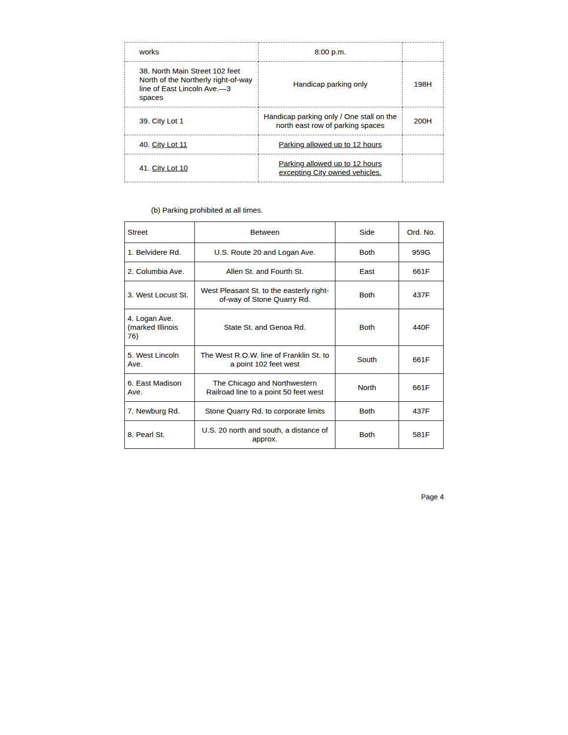| works | 8:00 p.m. | |
| 38. North Main Street 102 feet North of the Northerly right-of-way line of East Lincoln Ave.—3 spaces | Handicap parking only | 198H |
| 39. City Lot 1 | Handicap parking only / One stall on the north east row of parking spaces | 200H |
| 40. City Lot 11 | Parking allowed up to 12 hours | |
| 41. City Lot 10 | Parking allowed up to 12 hours excepting City owned vehicles. | |
(b) Parking prohibited at all times.
| Street | Between | Side | Ord. No. |
| --- | --- | --- | --- |
| 1. Belvidere Rd. | U.S. Route 20 and Logan Ave. | Both | 959G |
| 2. Columbia Ave. | Allen St. and Fourth St. | East | 661F |
| 3. West Locust St. | West Pleasant St. to the easterly right-of-way of Stone Quarry Rd. | Both | 437F |
| 4. Logan Ave. (marked Illinois 76) | State St. and Genoa Rd. | Both | 440F |
| 5. West Lincoln Ave. | The West R.O.W. line of Franklin St. to a point 102 feet west | South | 661F |
| 6. East Madison Ave. | The Chicago and Northwestern Railroad line to a point 50 feet west | North | 661F |
| 7. Newburg Rd. | Stone Quarry Rd. to corporate limits | Both | 437F |
| 8. Pearl St. | U.S. 20 north and south, a distance of approx. | Both | 581F |
Page 4